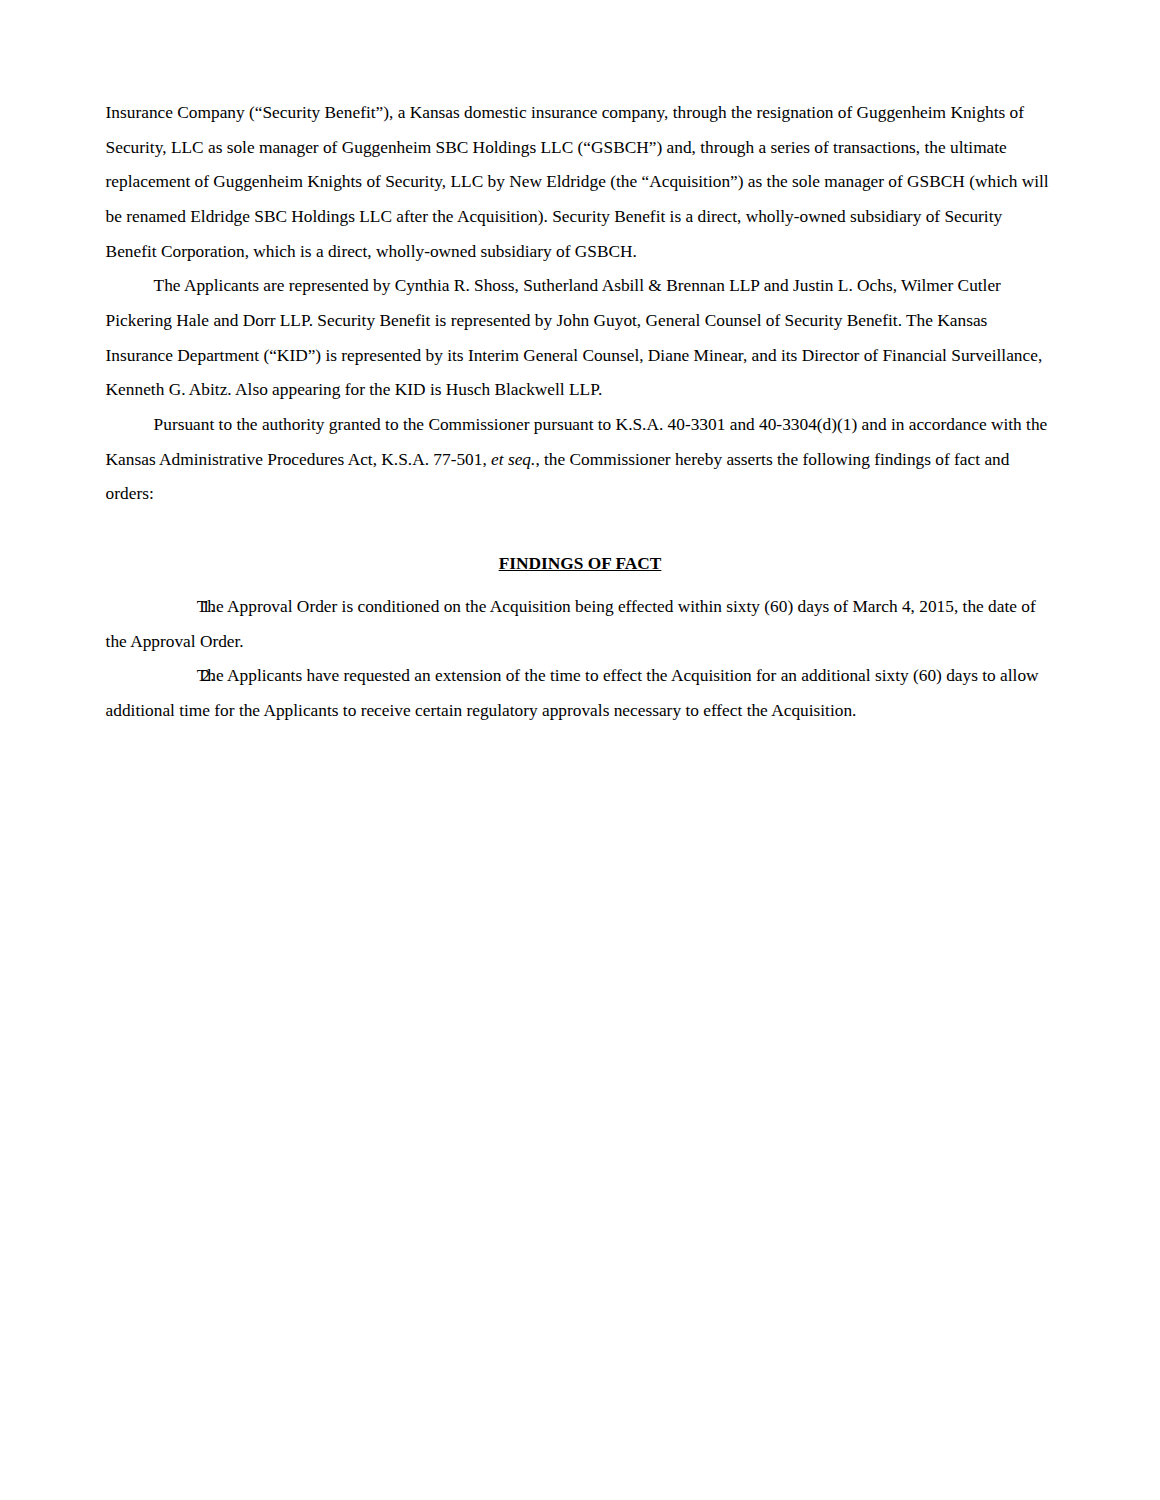Insurance Company (“Security Benefit”), a Kansas domestic insurance company, through the resignation of Guggenheim Knights of Security, LLC as sole manager of Guggenheim SBC Holdings LLC (“GSBCH”) and, through a series of transactions, the ultimate replacement of Guggenheim Knights of Security, LLC by New Eldridge (the “Acquisition”) as the sole manager of GSBCH (which will be renamed Eldridge SBC Holdings LLC after the Acquisition). Security Benefit is a direct, wholly-owned subsidiary of Security Benefit Corporation, which is a direct, wholly-owned subsidiary of GSBCH.
The Applicants are represented by Cynthia R. Shoss, Sutherland Asbill & Brennan LLP and Justin L. Ochs, Wilmer Cutler Pickering Hale and Dorr LLP. Security Benefit is represented by John Guyot, General Counsel of Security Benefit. The Kansas Insurance Department (“KID”) is represented by its Interim General Counsel, Diane Minear, and its Director of Financial Surveillance, Kenneth G. Abitz. Also appearing for the KID is Husch Blackwell LLP.
Pursuant to the authority granted to the Commissioner pursuant to K.S.A. 40-3301 and 40-3304(d)(1) and in accordance with the Kansas Administrative Procedures Act, K.S.A. 77-501, et seq., the Commissioner hereby asserts the following findings of fact and orders:
FINDINGS OF FACT
1. The Approval Order is conditioned on the Acquisition being effected within sixty (60) days of March 4, 2015, the date of the Approval Order.
2. The Applicants have requested an extension of the time to effect the Acquisition for an additional sixty (60) days to allow additional time for the Applicants to receive certain regulatory approvals necessary to effect the Acquisition.